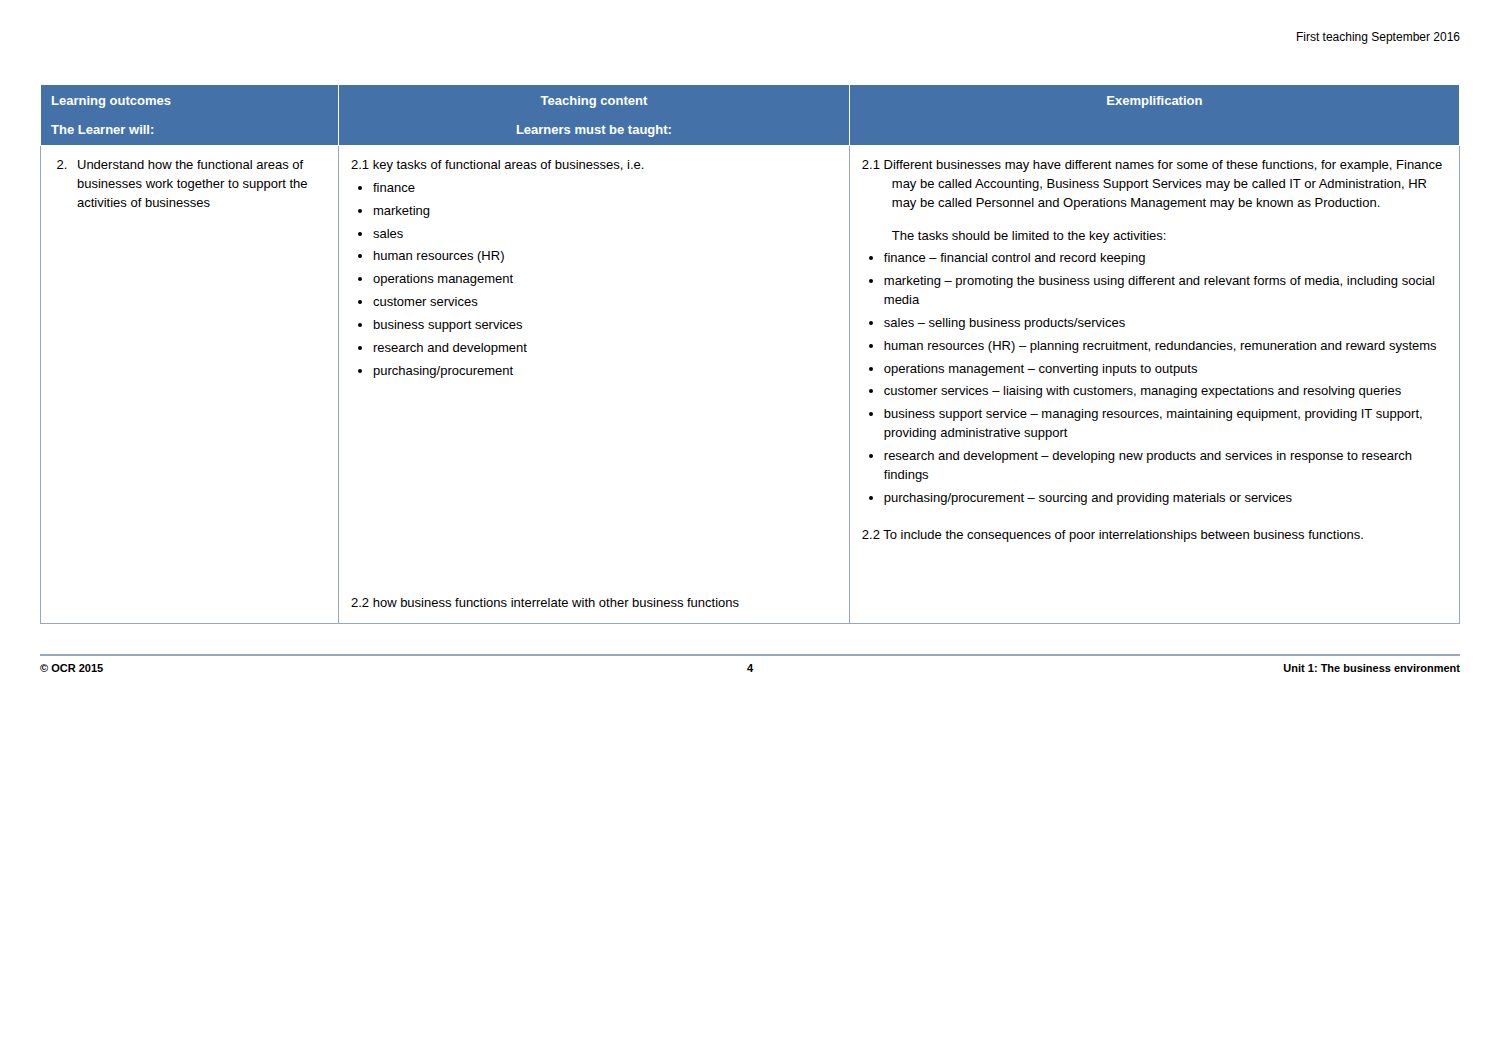First teaching September 2016
| Learning outcomes The Learner will: | Teaching content Learners must be taught: | Exemplification |
| --- | --- | --- |
| Understand how the functional areas of businesses work together to support the activities of businesses | 2.1 key tasks of functional areas of businesses, i.e. finance marketing sales human resources (HR) operations management customer services business support services research and development purchasing/procurement 2.2 how business functions interrelate with other business functions | 2.1 Different businesses may have different names for some of these functions, for example, Finance may be called Accounting, Business Support Services may be called IT or Administration, HR may be called Personnel and Operations Management may be known as Production. The tasks should be limited to the key activities: finance – financial control and record keeping marketing – promoting the business using different and relevant forms of media, including social media sales – selling business products/services human resources (HR) – planning recruitment, redundancies, remuneration and reward systems operations management – converting inputs to outputs customer services – liaising with customers, managing expectations and resolving queries business support service – managing resources, maintaining equipment, providing IT support, providing administrative support research and development – developing new products and services in response to research findings purchasing/procurement – sourcing and providing materials or services 2.2 To include the consequences of poor interrelationships between business functions. |
© OCR 2015
4
Unit 1: The business environment